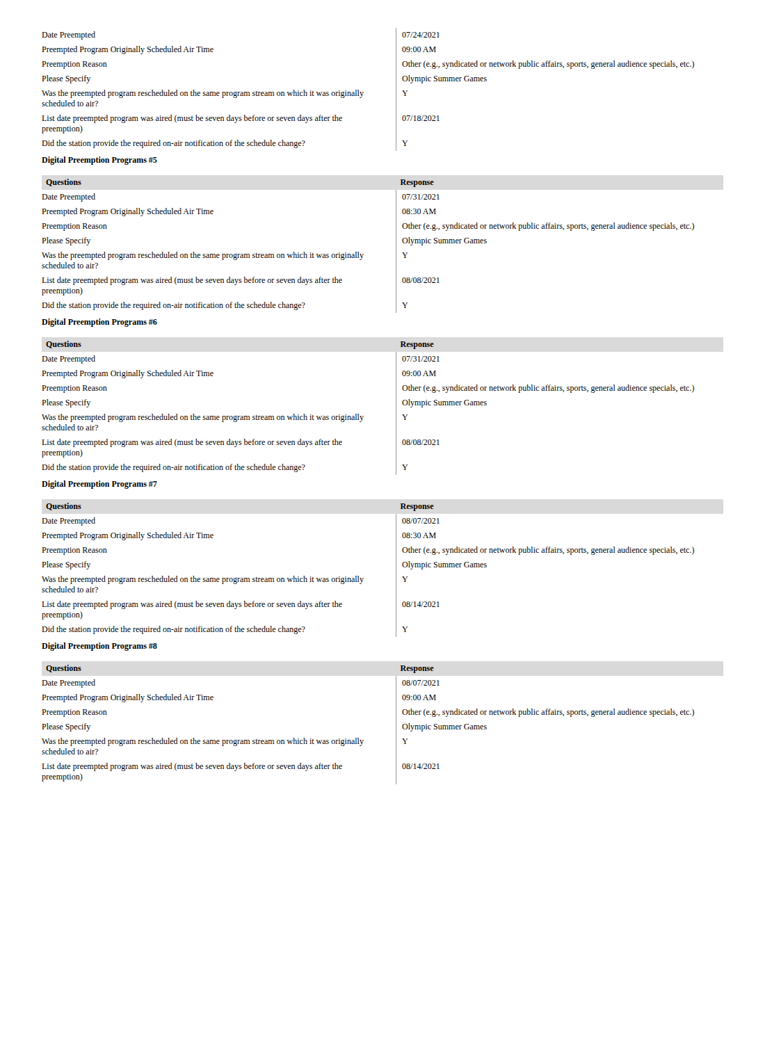| Date Preempted | 07/24/2021 |
| Preempted Program Originally Scheduled Air Time | 09:00 AM |
| Preemption Reason | Other (e.g., syndicated or network public affairs, sports, general audience specials, etc.) |
| Please Specify | Olympic Summer Games |
| Was the preempted program rescheduled on the same program stream on which it was originally scheduled to air? | Y |
| List date preempted program was aired (must be seven days before or seven days after the preemption) | 07/18/2021 |
| Did the station provide the required on-air notification of the schedule change? | Y |
Digital Preemption Programs #5
| Questions | Response |
| Date Preempted | 07/31/2021 |
| Preempted Program Originally Scheduled Air Time | 08:30 AM |
| Preemption Reason | Other (e.g., syndicated or network public affairs, sports, general audience specials, etc.) |
| Please Specify | Olympic Summer Games |
| Was the preempted program rescheduled on the same program stream on which it was originally scheduled to air? | Y |
| List date preempted program was aired (must be seven days before or seven days after the preemption) | 08/08/2021 |
| Did the station provide the required on-air notification of the schedule change? | Y |
Digital Preemption Programs #6
| Questions | Response |
| Date Preempted | 07/31/2021 |
| Preempted Program Originally Scheduled Air Time | 09:00 AM |
| Preemption Reason | Other (e.g., syndicated or network public affairs, sports, general audience specials, etc.) |
| Please Specify | Olympic Summer Games |
| Was the preempted program rescheduled on the same program stream on which it was originally scheduled to air? | Y |
| List date preempted program was aired (must be seven days before or seven days after the preemption) | 08/08/2021 |
| Did the station provide the required on-air notification of the schedule change? | Y |
Digital Preemption Programs #7
| Questions | Response |
| Date Preempted | 08/07/2021 |
| Preempted Program Originally Scheduled Air Time | 08:30 AM |
| Preemption Reason | Other (e.g., syndicated or network public affairs, sports, general audience specials, etc.) |
| Please Specify | Olympic Summer Games |
| Was the preempted program rescheduled on the same program stream on which it was originally scheduled to air? | Y |
| List date preempted program was aired (must be seven days before or seven days after the preemption) | 08/14/2021 |
| Did the station provide the required on-air notification of the schedule change? | Y |
Digital Preemption Programs #8
| Questions | Response |
| Date Preempted | 08/07/2021 |
| Preempted Program Originally Scheduled Air Time | 09:00 AM |
| Preemption Reason | Other (e.g., syndicated or network public affairs, sports, general audience specials, etc.) |
| Please Specify | Olympic Summer Games |
| Was the preempted program rescheduled on the same program stream on which it was originally scheduled to air? | Y |
| List date preempted program was aired (must be seven days before or seven days after the preemption) | 08/14/2021 |